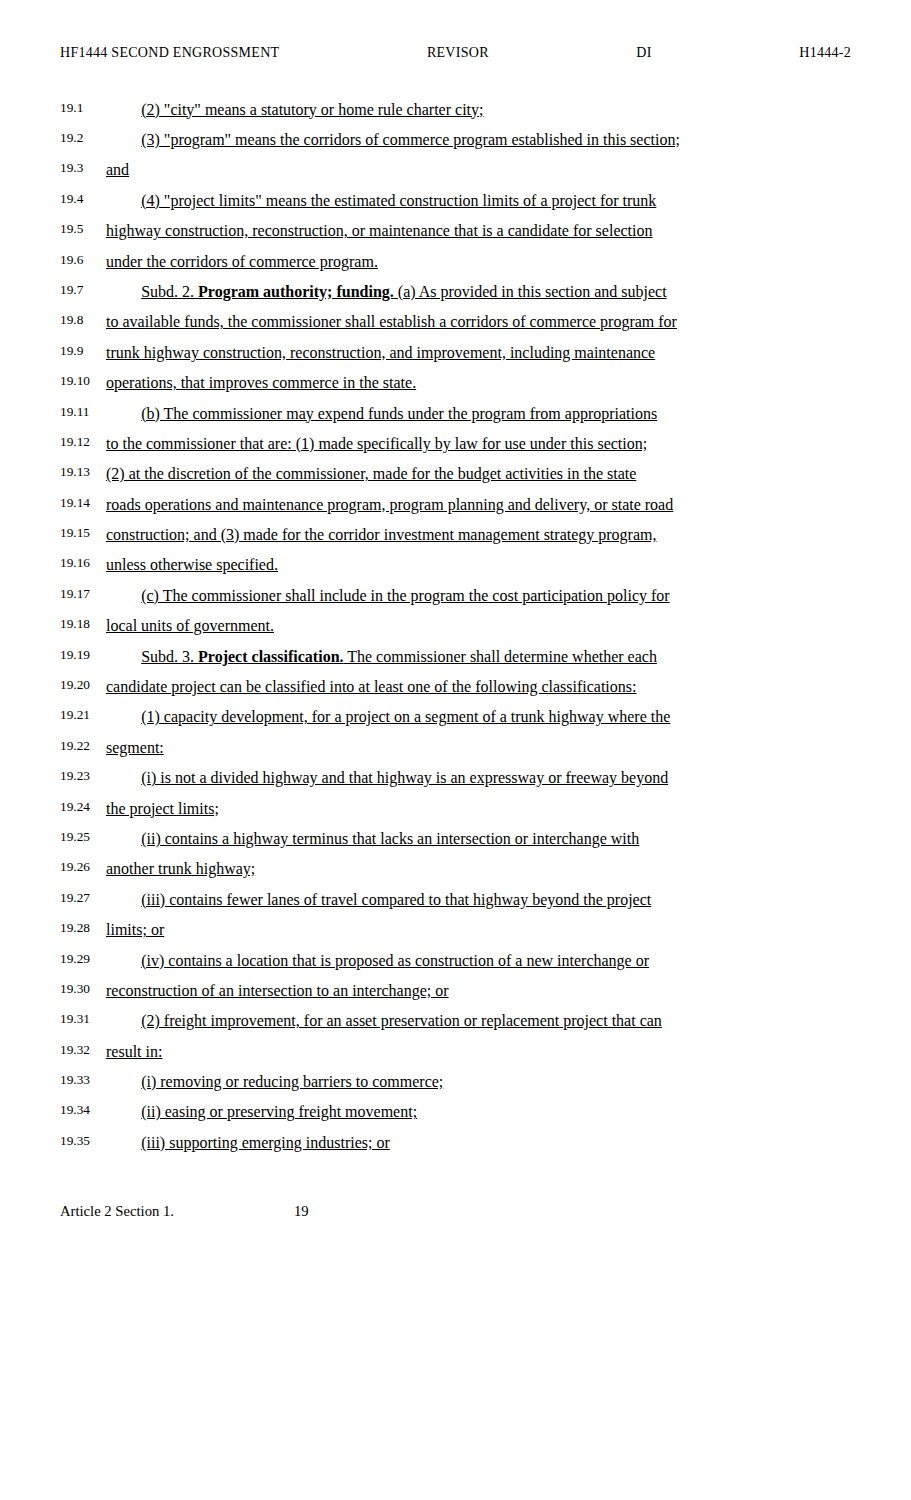HF1444 SECOND ENGROSSMENT REVISOR DI H1444-2
| 19.1 | (2) "city" means a statutory or home rule charter city; |
| 19.2 | (3) "program" means the corridors of commerce program established in this section; |
| 19.3 | and |
| 19.4 | (4) "project limits" means the estimated construction limits of a project for trunk |
| 19.5 | highway construction, reconstruction, or maintenance that is a candidate for selection |
| 19.6 | under the corridors of commerce program. |
| 19.7 | Subd. 2. Program authority; funding. (a) As provided in this section and subject |
| 19.8 | to available funds, the commissioner shall establish a corridors of commerce program for |
| 19.9 | trunk highway construction, reconstruction, and improvement, including maintenance |
| 19.10 | operations, that improves commerce in the state. |
| 19.11 | (b) The commissioner may expend funds under the program from appropriations |
| 19.12 | to the commissioner that are: (1) made specifically by law for use under this section; |
| 19.13 | (2) at the discretion of the commissioner, made for the budget activities in the state |
| 19.14 | roads operations and maintenance program, program planning and delivery, or state road |
| 19.15 | construction; and (3) made for the corridor investment management strategy program, |
| 19.16 | unless otherwise specified. |
| 19.17 | (c) The commissioner shall include in the program the cost participation policy for |
| 19.18 | local units of government. |
| 19.19 | Subd. 3. Project classification. The commissioner shall determine whether each |
| 19.20 | candidate project can be classified into at least one of the following classifications: |
| 19.21 | (1) capacity development, for a project on a segment of a trunk highway where the |
| 19.22 | segment: |
| 19.23 | (i) is not a divided highway and that highway is an expressway or freeway beyond |
| 19.24 | the project limits; |
| 19.25 | (ii) contains a highway terminus that lacks an intersection or interchange with |
| 19.26 | another trunk highway; |
| 19.27 | (iii) contains fewer lanes of travel compared to that highway beyond the project |
| 19.28 | limits; or |
| 19.29 | (iv) contains a location that is proposed as construction of a new interchange or |
| 19.30 | reconstruction of an intersection to an interchange; or |
| 19.31 | (2) freight improvement, for an asset preservation or replacement project that can |
| 19.32 | result in: |
| 19.33 | (i) removing or reducing barriers to commerce; |
| 19.34 | (ii) easing or preserving freight movement; |
| 19.35 | (iii) supporting emerging industries; or |
Article 2 Section 1. 19